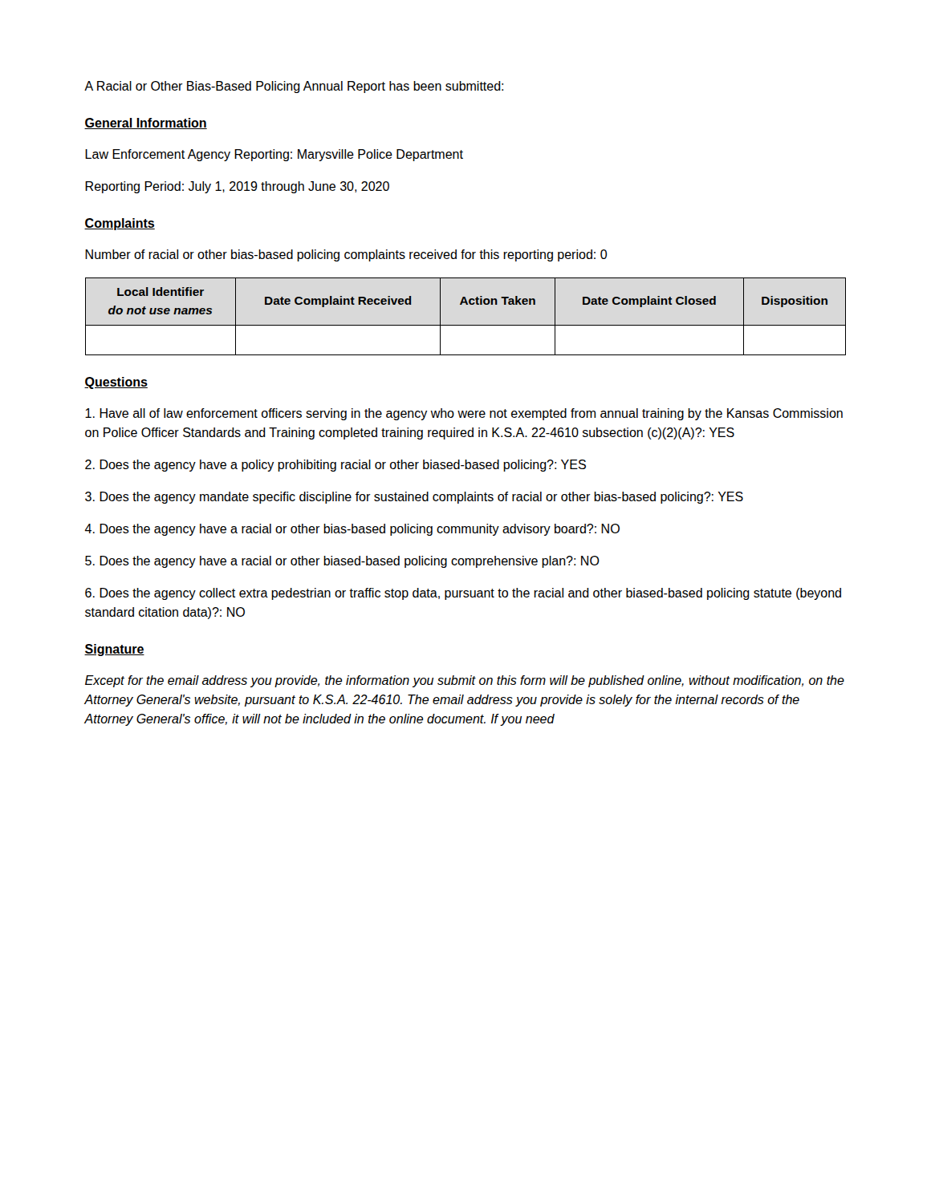A Racial or Other Bias-Based Policing Annual Report has been submitted:
General Information
Law Enforcement Agency Reporting: Marysville Police Department
Reporting Period: July 1, 2019 through June 30, 2020
Complaints
Number of racial or other bias-based policing complaints received for this reporting period: 0
| Local Identifier do not use names | Date Complaint Received | Action Taken | Date Complaint Closed | Disposition |
| --- | --- | --- | --- | --- |
Questions
1. Have all of law enforcement officers serving in the agency who were not exempted from annual training by the Kansas Commission on Police Officer Standards and Training completed training required in K.S.A. 22-4610 subsection (c)(2)(A)?: YES
2. Does the agency have a policy prohibiting racial or other biased-based policing?: YES
3. Does the agency mandate specific discipline for sustained complaints of racial or other bias-based policing?: YES
4. Does the agency have a racial or other bias-based policing community advisory board?: NO
5. Does the agency have a racial or other biased-based policing comprehensive plan?: NO
6. Does the agency collect extra pedestrian or traffic stop data, pursuant to the racial and other biased-based policing statute (beyond standard citation data)?: NO
Signature
Except for the email address you provide, the information you submit on this form will be published online, without modification, on the Attorney General's website, pursuant to K.S.A. 22-4610. The email address you provide is solely for the internal records of the Attorney General's office, it will not be included in the online document. If you need